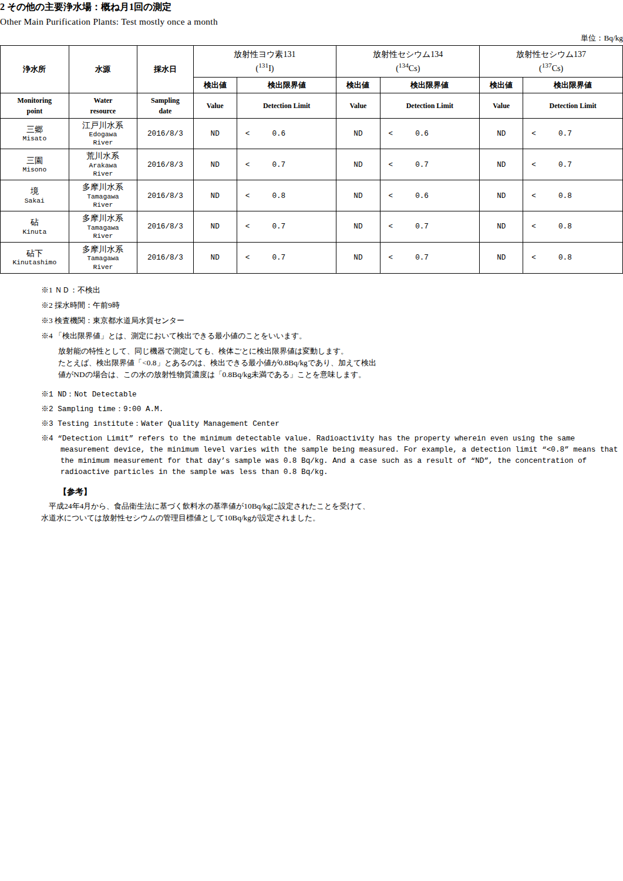2 その他の主要浄水場：概ね月1回の測定
Other Main Purification Plants: Test mostly once a month
単位：Bq/kg
| 浄水所 | 水源 | 採水日 | 放射性ヨウ素131 ( 131 I) | 放射性セシウム134 ( 134 Cs) | 放射性セシウム137 ( 137 Cs) |
| --- | --- | --- | --- | --- | --- |
| 検出値 | 検出限界値 | 検出値 | 検出限界値 | 検出値 | 検出限界値 |
| Monitoring point | Water resource | Sampling date | Value | Detection Limit | Value | Detection Limit | Value | Detection Limit |
| 三郷 Misato | 江戸川水系 Edogawa River | 2016/8/3 | ND | < 0.6 | ND | < 0.6 | ND | < 0.7 |
| 三園 Misono | 荒川水系 Arakawa River | 2016/8/3 | ND | < 0.7 | ND | < 0.7 | ND | < 0.7 |
| 境 Sakai | 多摩川水系 Tamagawa River | 2016/8/3 | ND | < 0.8 | ND | < 0.6 | ND | < 0.8 |
| 砧 Kinuta | 多摩川水系 Tamagawa River | 2016/8/3 | ND | < 0.7 | ND | < 0.7 | ND | < 0.8 |
| 砧下 Kinutashimo | 多摩川水系 Tamagawa River | 2016/8/3 | ND | < 0.7 | ND | < 0.7 | ND | < 0.8 |
※1 ＮＤ：不検出
※2 採水時間：午前9時
※3 検査機関：東京都水道局水質センター
※4 「検出限界値」とは、測定において検出できる最小値のことをいいます。
放射能の特性として、同じ機器で測定しても、検体ごとに検出限界値は変動します。
たとえば、検出限界値「<0.8」とあるのは、検出できる最小値が0.8Bq/kgであり、加えて検出
値がNDの場合は、この水の放射性物質濃度は「0.8Bq/kg未満である」ことを意味します。
※1 ND：Not Detectable
※2 Sampling time：9:00 A.M.
※3 Testing institute：Water Quality Management Center
※4 “Detection Limit” refers to the minimum detectable value. Radioactivity has the property wherein even using the same measurement device, the minimum level varies with the sample being measured. For example, a detection limit “<0.8” means that the minimum measurement for that day’s sample was 0.8 Bq/kg. And a case such as a result of “ND”, the concentration of radioactive particles in the sample was less than 0.8 Bq/kg.
【参考】
平成24年4月から、食品衛生法に基づく飲料水の基準値が10Bq/kgに設定されたことを受けて、
水道水については放射性セシウムの管理目標値として10Bq/kgが設定されました。